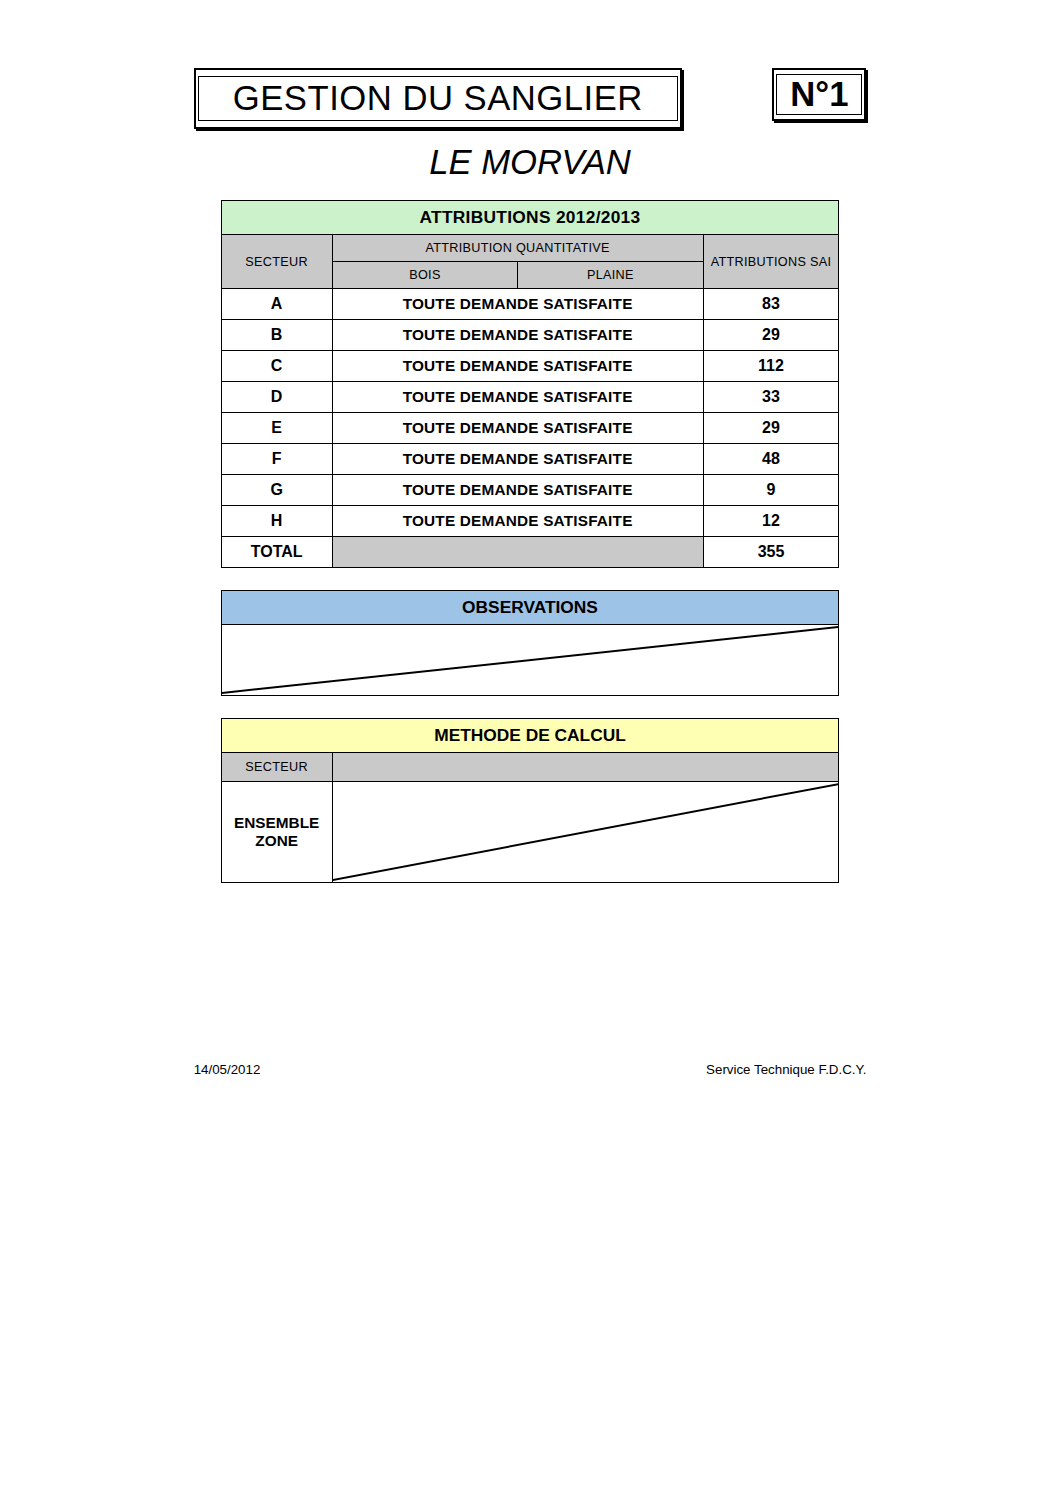GESTION DU SANGLIER
N°1
LE MORVAN
| ATTRIBUTIONS 2012/2013 |
| SECTEUR | ATTRIBUTION QUANTITATIVE | ATTRIBUTIONS SAI |
| BOIS | PLAINE |
| A | TOUTE DEMANDE SATISFAITE | 83 |
| B | TOUTE DEMANDE SATISFAITE | 29 |
| C | TOUTE DEMANDE SATISFAITE | 112 |
| D | TOUTE DEMANDE SATISFAITE | 33 |
| E | TOUTE DEMANDE SATISFAITE | 29 |
| F | TOUTE DEMANDE SATISFAITE | 48 |
| G | TOUTE DEMANDE SATISFAITE | 9 |
| H | TOUTE DEMANDE SATISFAITE | 12 |
| TOTAL | | 355 |
| OBSERVATIONS |
| METHODE DE CALCUL |
| SECTEUR | |
| ENSEMBLE ZONE | |
14/05/2012 Service Technique F.D.C.Y.